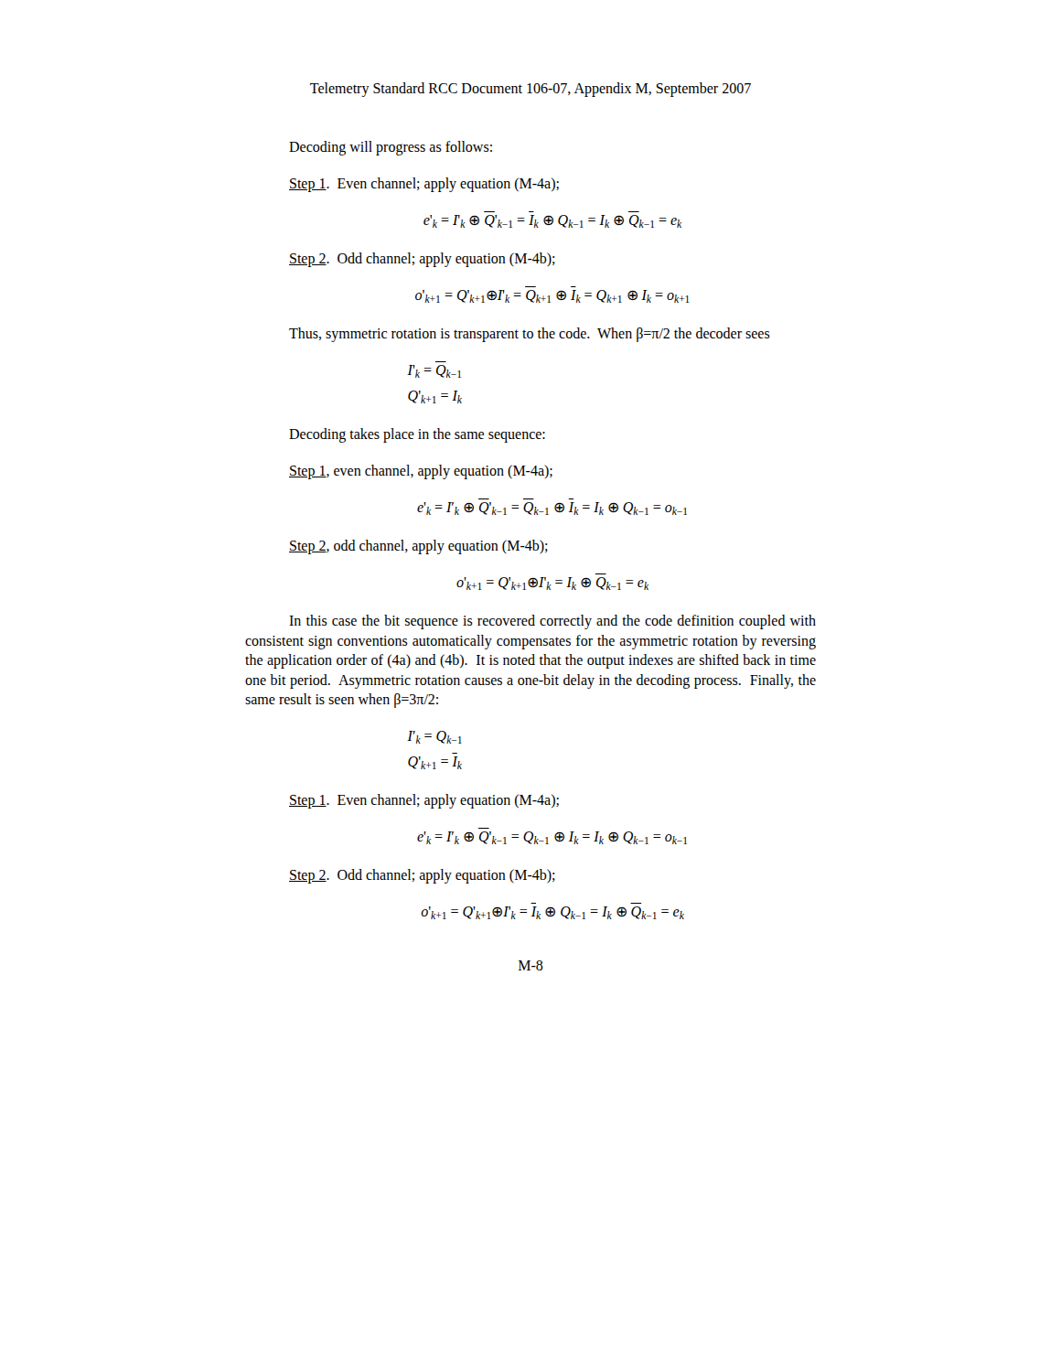Telemetry Standard RCC Document 106-07, Appendix M, September 2007
Decoding will progress as follows:
Step 1. Even channel; apply equation (M-4a);
e'k = I'k ⊕ Q'k−1 = Ik ⊕ Qk−1 = Ik ⊕ Qk−1 = ek
Step 2. Odd channel; apply equation (M-4b);
o'k+1 = Q'k+1⊕I'k = Qk+1 ⊕ Ik = Qk+1 ⊕ Ik = ok+1
Thus, symmetric rotation is transparent to the code. When β=π/2 the decoder sees
I'k = Qk−1
Q'k+1 = Ik
Decoding takes place in the same sequence:
Step 1, even channel, apply equation (M-4a);
e'k = I′k ⊕ Q'k−1 = Qk−1 ⊕ Ik = Ik ⊕ Qk−1 = ok−1
Step 2, odd channel, apply equation (M-4b);
o'k+1 = Q'k+1⊕I'k = Ik ⊕ Qk−1 = ek
In this case the bit sequence is recovered correctly and the code definition coupled with consistent sign conventions automatically compensates for the asymmetric rotation by reversing the application order of (4a) and (4b). It is noted that the output indexes are shifted back in time one bit period. Asymmetric rotation causes a one-bit delay in the decoding process. Finally, the same result is seen when β=3π/2:
I′k = Qk−1
Q'k+1 = Ik
Step 1. Even channel; apply equation (M-4a);
e'k = I′k ⊕ Q'k−1 = Qk−1 ⊕ Ik = Ik ⊕ Qk−1 = ok−1
Step 2. Odd channel; apply equation (M-4b);
o'k+1 = Q'k+1⊕I'k = Ik ⊕ Qk−1 = Ik ⊕ Qk−1 = ek
M-8